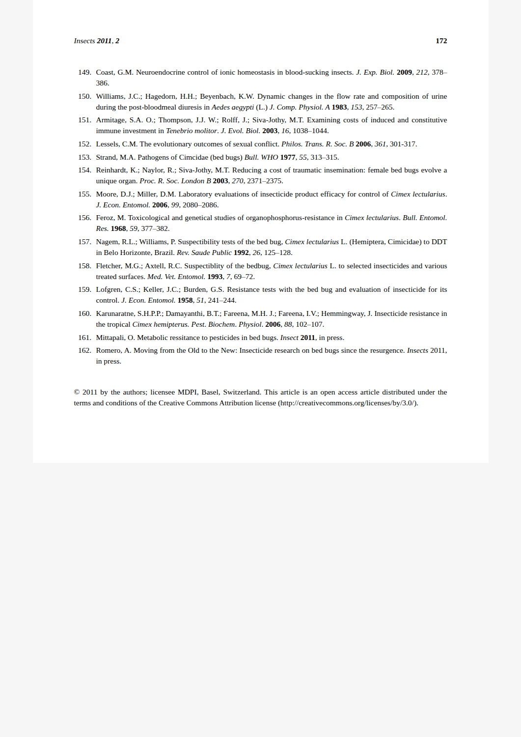Insects 2011, 2 172
149. Coast, G.M. Neuroendocrine control of ionic homeostasis in blood-sucking insects. J. Exp. Biol. 2009, 212, 378–386.
150. Williams, J.C.; Hagedorn, H.H.; Beyenbach, K.W. Dynamic changes in the flow rate and composition of urine during the post-bloodmeal diuresis in Aedes aegypti (L.) J. Comp. Physiol. A 1983, 153, 257–265.
151. Armitage, S.A. O.; Thompson, J.J. W.; Rolff, J.; Siva-Jothy, M.T. Examining costs of induced and constitutive immune investment in Tenebrio molitor. J. Evol. Biol. 2003, 16, 1038–1044.
152. Lessels, C.M. The evolutionary outcomes of sexual conflict. Philos. Trans. R. Soc. B 2006, 361, 301-317.
153. Strand, M.A. Pathogens of Cimcidae (bed bugs) Bull. WHO 1977, 55, 313–315.
154. Reinhardt, K.; Naylor, R.; Siva-Jothy, M.T. Reducing a cost of traumatic insemination: female bed bugs evolve a unique organ. Proc. R. Soc. London B 2003, 270, 2371–2375.
155. Moore, D.J.; Miller, D.M. Laboratory evaluations of insecticide product efficacy for control of Cimex lectularius. J. Econ. Entomol. 2006, 99, 2080–2086.
156. Feroz, M. Toxicological and genetical studies of organophosphorus-resistance in Cimex lectularius. Bull. Entomol. Res. 1968, 59, 377–382.
157. Nagem, R.L.; Williams, P. Suspectibility tests of the bed bug, Cimex lectularius L. (Hemiptera, Cimicidae) to DDT in Belo Horizonte, Brazil. Rev. Saude Public 1992, 26, 125–128.
158. Fletcher, M.G.; Axtell, R.C. Suspectiblity of the bedbug, Cimex lectularius L. to selected insecticides and various treated surfaces. Med. Vet. Entomol. 1993, 7, 69–72.
159. Lofgren, C.S.; Keller, J.C.; Burden, G.S. Resistance tests with the bed bug and evaluation of insecticide for its control. J. Econ. Entomol. 1958, 51, 241–244.
160. Karunaratne, S.H.P.P.; Damayanthi, B.T.; Fareena, M.H. J.; Fareena, I.V.; Hemmingway, J. Insecticide resistance in the tropical Cimex hemipterus. Pest. Biochem. Physiol. 2006, 88, 102–107.
161. Mittapali, O. Metabolic ressitance to pesticides in bed bugs. Insect 2011, in press.
162. Romero, A. Moving from the Old to the New: Insecticide research on bed bugs since the resurgence. Insects 2011, in press.
© 2011 by the authors; licensee MDPI, Basel, Switzerland. This article is an open access article distributed under the terms and conditions of the Creative Commons Attribution license (http://creativecommons.org/licenses/by/3.0/).